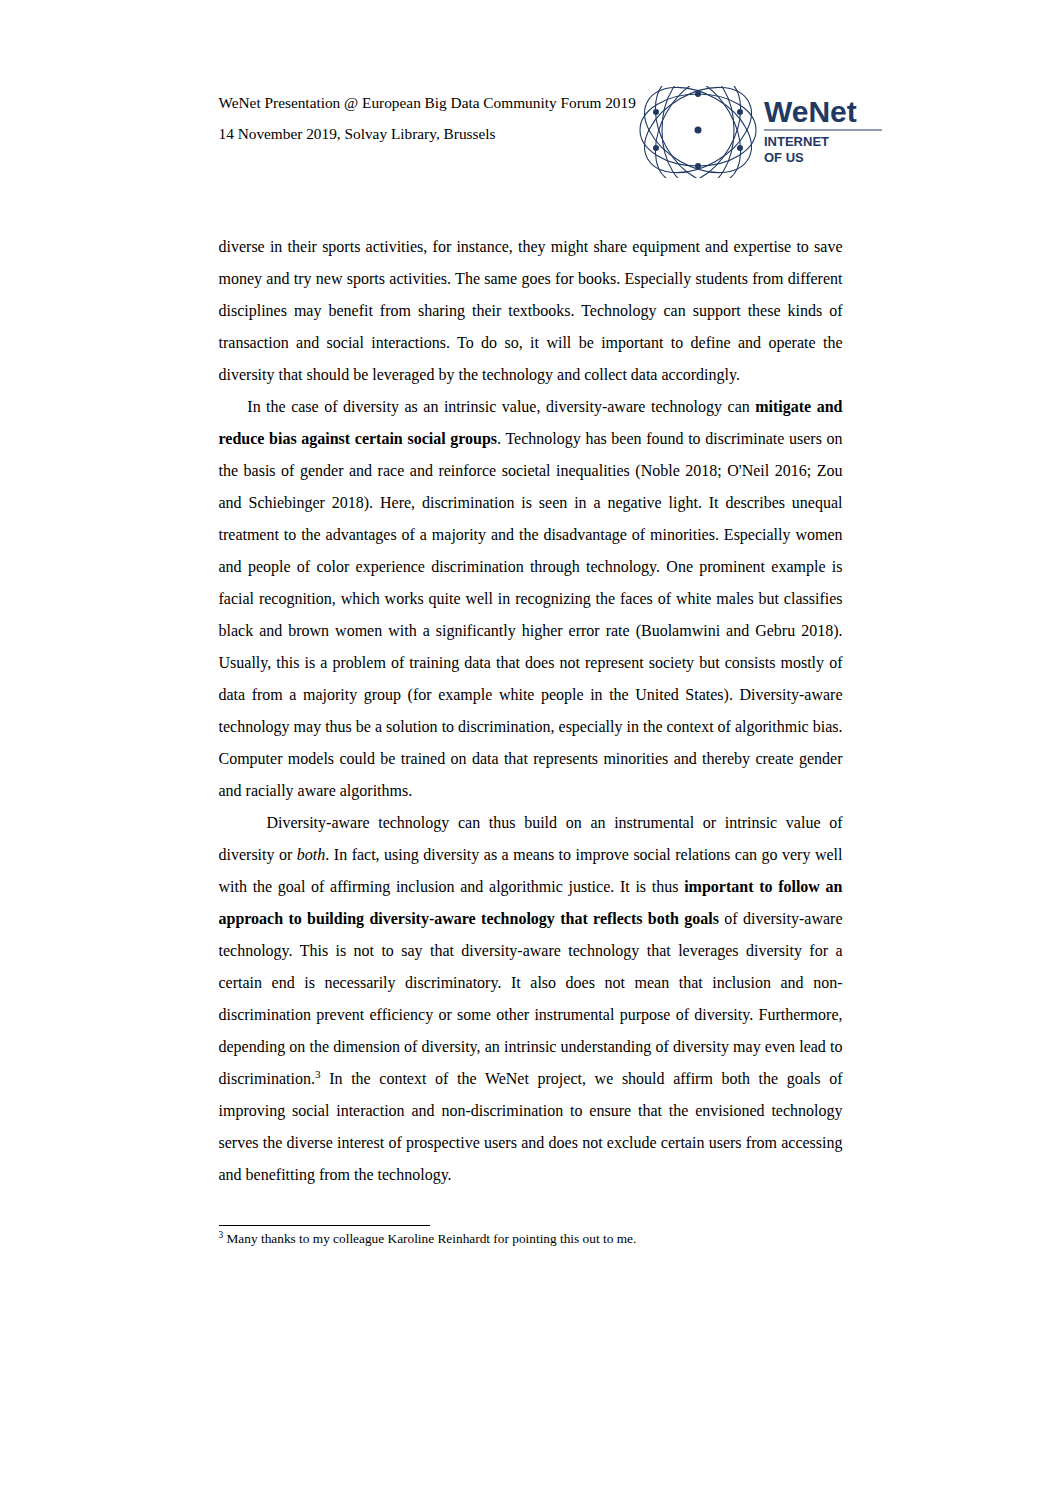WeNet Presentation @ European Big Data Community Forum 2019
14 November 2019, Solvay Library, Brussels
WeNet INTERNET OF US
diverse in their sports activities, for instance, they might share equipment and expertise to save money and try new sports activities. The same goes for books. Especially students from different disciplines may benefit from sharing their textbooks. Technology can support these kinds of transaction and social interactions. To do so, it will be important to define and operate the diversity that should be leveraged by the technology and collect data accordingly.
In the case of diversity as an intrinsic value, diversity-aware technology can mitigate and reduce bias against certain social groups. Technology has been found to discriminate users on the basis of gender and race and reinforce societal inequalities (Noble 2018; O'Neil 2016; Zou and Schiebinger 2018). Here, discrimination is seen in a negative light. It describes unequal treatment to the advantages of a majority and the disadvantage of minorities. Especially women and people of color experience discrimination through technology. One prominent example is facial recognition, which works quite well in recognizing the faces of white males but classifies black and brown women with a significantly higher error rate (Buolamwini and Gebru 2018). Usually, this is a problem of training data that does not represent society but consists mostly of data from a majority group (for example white people in the United States). Diversity-aware technology may thus be a solution to discrimination, especially in the context of algorithmic bias. Computer models could be trained on data that represents minorities and thereby create gender and racially aware algorithms.
Diversity-aware technology can thus build on an instrumental or intrinsic value of diversity or both. In fact, using diversity as a means to improve social relations can go very well with the goal of affirming inclusion and algorithmic justice. It is thus important to follow an approach to building diversity-aware technology that reflects both goals of diversity-aware technology. This is not to say that diversity-aware technology that leverages diversity for a certain end is necessarily discriminatory. It also does not mean that inclusion and non-discrimination prevent efficiency or some other instrumental purpose of diversity. Furthermore, depending on the dimension of diversity, an intrinsic understanding of diversity may even lead to discrimination.3 In the context of the WeNet project, we should affirm both the goals of improving social interaction and non-discrimination to ensure that the envisioned technology serves the diverse interest of prospective users and does not exclude certain users from accessing and benefitting from the technology.
3 Many thanks to my colleague Karoline Reinhardt for pointing this out to me.